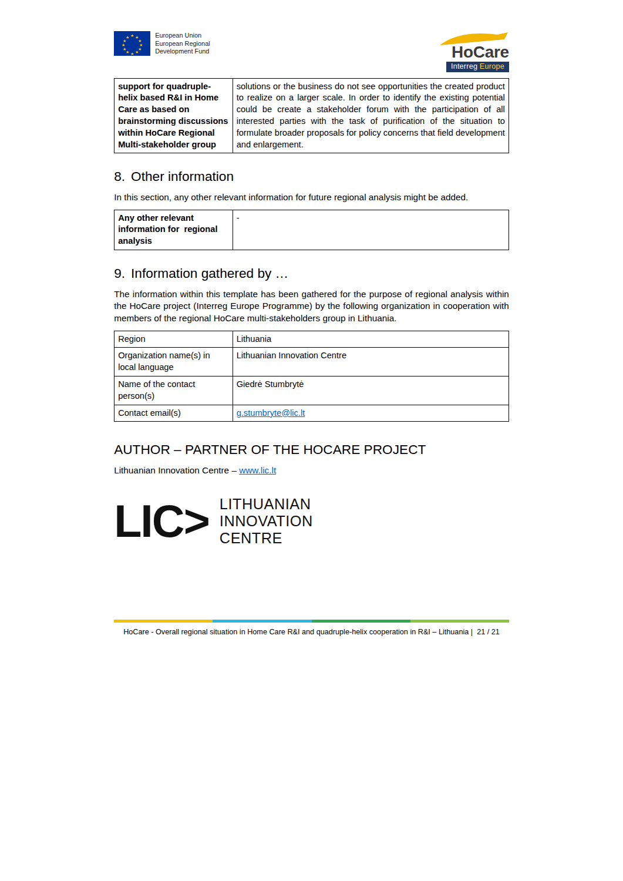★ ★ ★ ★ ★ ★ ★ ★ ★ ★ ★ ★
European Union
European Regional
Development Fund
Ho Care
Interreg Europe
| support for quadruple-helix based R&I in Home Care as based on brainstorming discussions within HoCare Regional Multi-stakeholder group | solutions or the business do not see opportunities the created product to realize on a larger scale. In order to identify the existing potential could be create a stakeholder forum with the participation of all interested parties with the task of purification of the situation to formulate broader proposals for policy concerns that field development and enlargement. |
8. Other information
In this section, any other relevant information for future regional analysis might be added.
| Any other relevant information for regional analysis | - |
9. Information gathered by …
The information within this template has been gathered for the purpose of regional analysis within the HoCare project (Interreg Europe Programme) by the following organization in cooperation with members of the regional HoCare multi-stakeholders group in Lithuania.
| Region | Lithuania |
| Organization name(s) in local language | Lithuanian Innovation Centre |
| Name of the contact person(s) | Giedrė Stumbrytė |
| Contact email(s) | g.stumbryte@lic.lt |
AUTHOR – PARTNER OF THE HOCARE PROJECT
Lithuanian Innovation Centre – www.lic.lt
LIC>
LITHUANIAN
INNOVATION
CENTRE
HoCare - Overall regional situation in Home Care R&I and quadruple-helix cooperation in R&I – Lithuania | 21 / 21